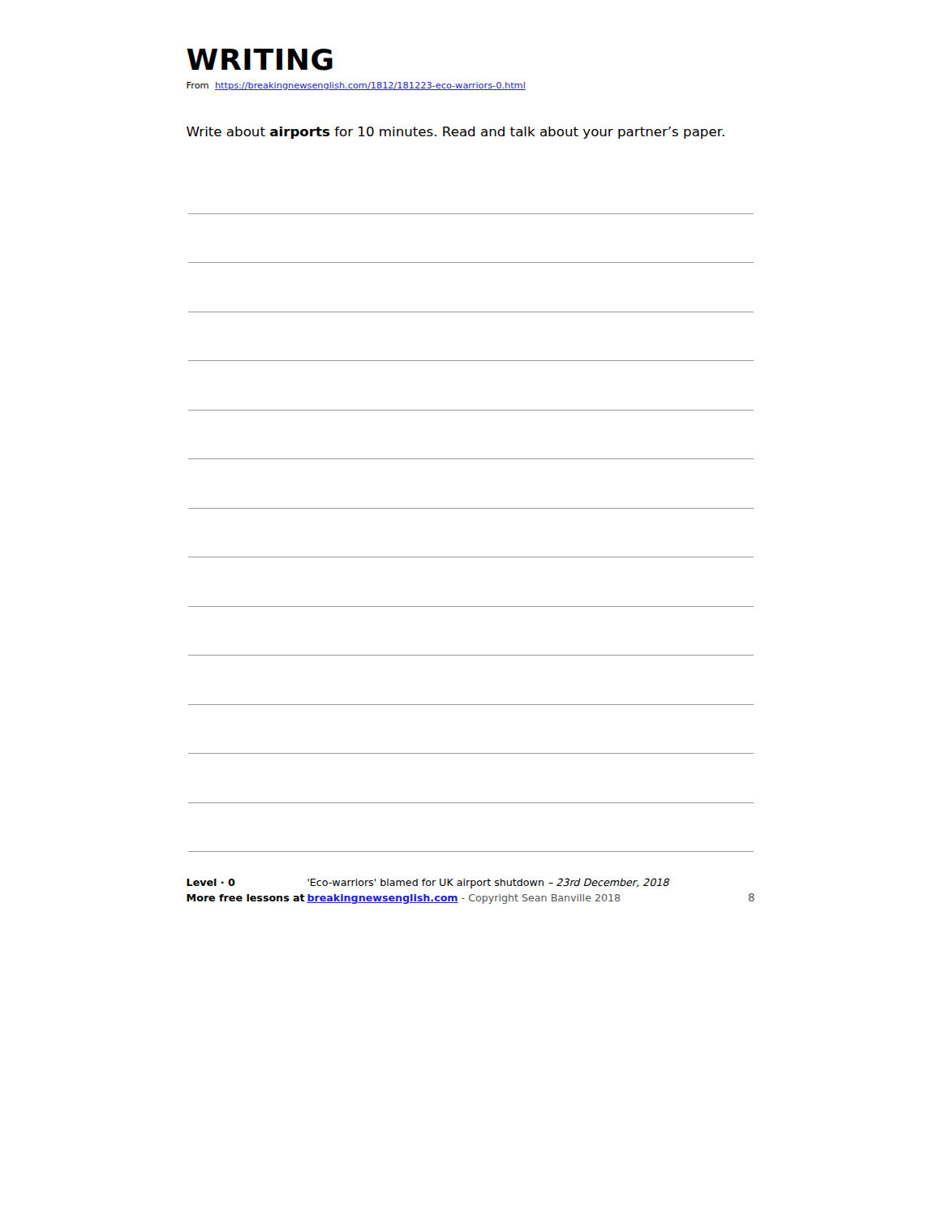WRITING
From https://breakingnewsenglish.com/1812/181223-eco-warriors-0.html
Write about airports for 10 minutes. Read and talk about your partner’s paper.
Level · 0
'Eco-warriors' blamed for UK airport shutdown – 23rd December, 2018
More free lessons at
breakingnewsenglish.com - Copyright Sean Banville 2018
8